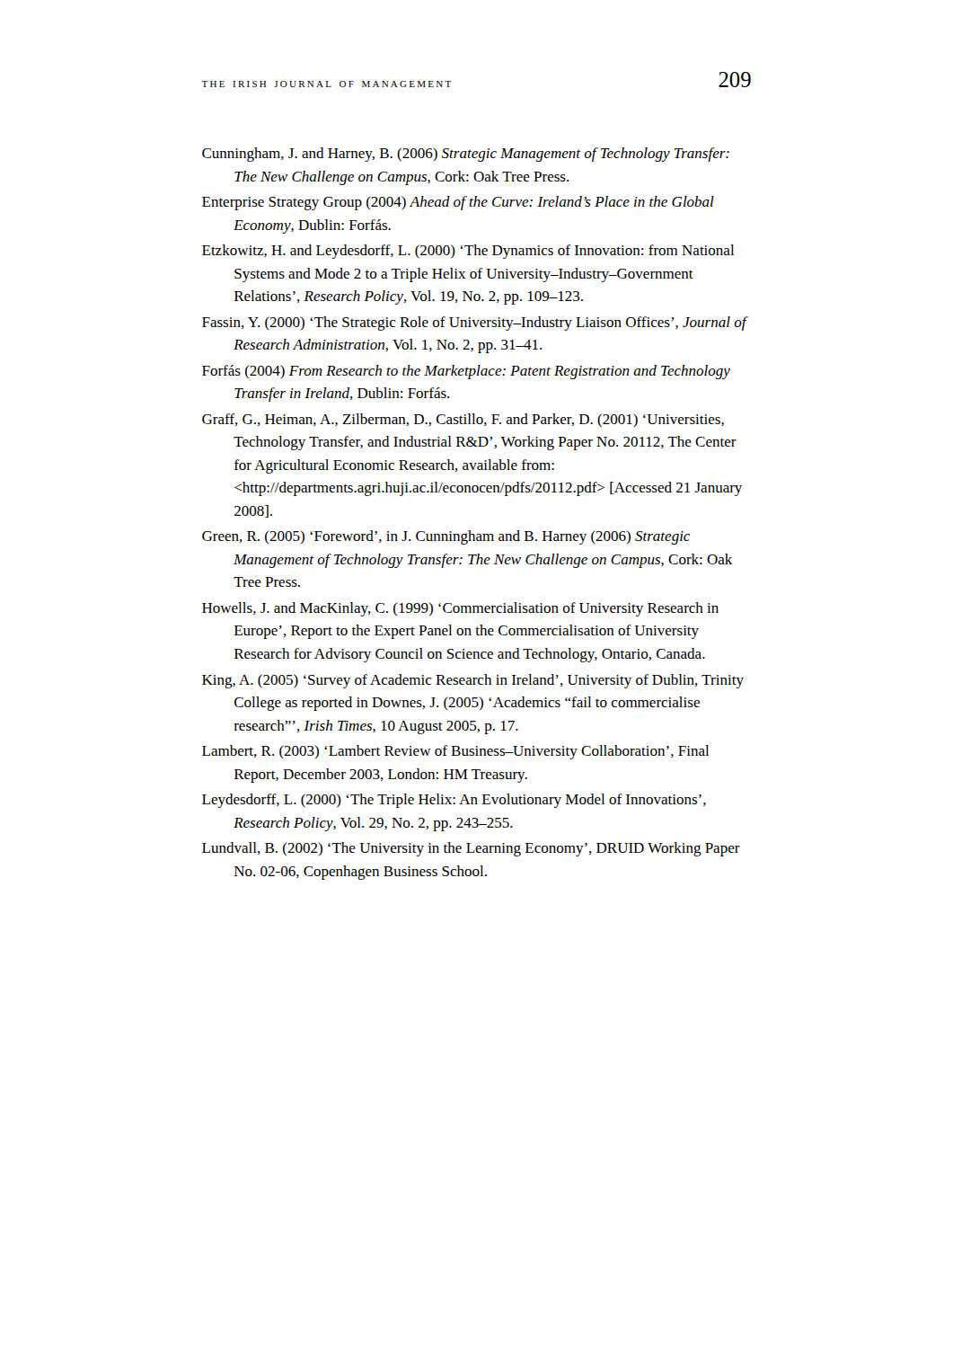the irish journal of management 209
Cunningham, J. and Harney, B. (2006) Strategic Management of Technology Transfer: The New Challenge on Campus, Cork: Oak Tree Press.
Enterprise Strategy Group (2004) Ahead of the Curve: Ireland’s Place in the Global Economy, Dublin: Forfás.
Etzkowitz, H. and Leydesdorff, L. (2000) ‘The Dynamics of Innovation: from National Systems and Mode 2 to a Triple Helix of University–Industry–Government Relations’, Research Policy, Vol. 19, No. 2, pp. 109–123.
Fassin, Y. (2000) ‘The Strategic Role of University–Industry Liaison Offices’, Journal of Research Administration, Vol. 1, No. 2, pp. 31–41.
Forfás (2004) From Research to the Marketplace: Patent Registration and Technology Transfer in Ireland, Dublin: Forfás.
Graff, G., Heiman, A., Zilberman, D., Castillo, F. and Parker, D. (2001) ‘Universities, Technology Transfer, and Industrial R&D’, Working Paper No. 20112, The Center for Agricultural Economic Research, available from: <http://departments.agri.huji.ac.il/econocen/pdfs/20112.pdf> [Accessed 21 January 2008].
Green, R. (2005) ‘Foreword’, in J. Cunningham and B. Harney (2006) Strategic Management of Technology Transfer: The New Challenge on Campus, Cork: Oak Tree Press.
Howells, J. and MacKinlay, C. (1999) ‘Commercialisation of University Research in Europe’, Report to the Expert Panel on the Commercialisation of University Research for Advisory Council on Science and Technology, Ontario, Canada.
King, A. (2005) ‘Survey of Academic Research in Ireland’, University of Dublin, Trinity College as reported in Downes, J. (2005) ‘Academics “fail to commercialise research”’, Irish Times, 10 August 2005, p. 17.
Lambert, R. (2003) ‘Lambert Review of Business–University Collaboration’, Final Report, December 2003, London: HM Treasury.
Leydesdorff, L. (2000) ‘The Triple Helix: An Evolutionary Model of Innovations’, Research Policy, Vol. 29, No. 2, pp. 243–255.
Lundvall, B. (2002) ‘The University in the Learning Economy’, DRUID Working Paper No. 02-06, Copenhagen Business School.